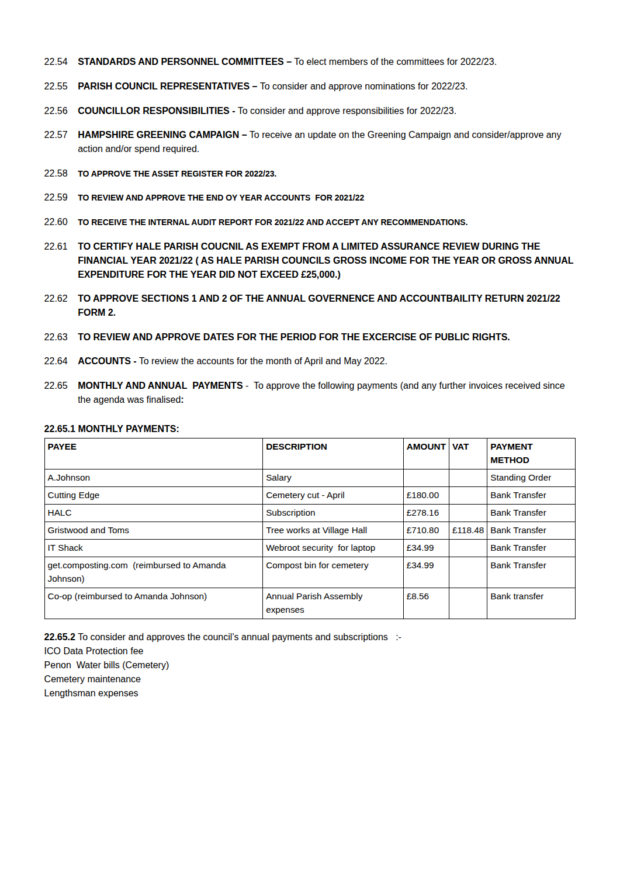22.54
STANDARDS AND PERSONNEL COMMITTEES – To elect members of the committees for 2022/23.
22.55
PARISH COUNCIL REPRESENTATIVES – To consider and approve nominations for 2022/23.
22.56
COUNCILLOR RESPONSIBILITIES - To consider and approve responsibilities for 2022/23.
22.57
HAMPSHIRE GREENING CAMPAIGN – To receive an update on the Greening Campaign and consider/approve any action and/or spend required.
22.58
TO APPROVE THE ASSET REGISTER FOR 2022/23.
22.59
TO REVIEW AND APPROVE THE END OY YEAR ACCOUNTS FOR 2021/22
22.60
TO RECEIVE THE INTERNAL AUDIT REPORT FOR 2021/22 AND ACCEPT ANY RECOMMENDATIONS.
22.61
TO CERTIFY HALE PARISH COUCNIL AS EXEMPT FROM A LIMITED ASSURANCE REVIEW DURING THE FINANCIAL YEAR 2021/22 ( AS HALE PARISH COUNCILS GROSS INCOME FOR THE YEAR OR GROSS ANNUAL EXPENDITURE FOR THE YEAR DID NOT EXCEED £25,000.)
22.62
TO APPROVE SECTIONS 1 AND 2 OF THE ANNUAL GOVERNENCE AND ACCOUNTBAILITY RETURN 2021/22 FORM 2.
22.63
TO REVIEW AND APPROVE DATES FOR THE PERIOD FOR THE EXCERCISE OF PUBLIC RIGHTS.
22.64
ACCOUNTS - To review the accounts for the month of April and May 2022.
22.65
MONTHLY AND ANNUAL PAYMENTS - To approve the following payments (and any further invoices received since the agenda was finalised:
22.65.1 MONTHLY PAYMENTS:
| PAYEE | DESCRIPTION | AMOUNT | VAT | PAYMENT METHOD |
| --- | --- | --- | --- | --- |
| A.Johnson | Salary | | | Standing Order |
| Cutting Edge | Cemetery cut - April | £180.00 | | Bank Transfer |
| HALC | Subscription | £278.16 | | Bank Transfer |
| Gristwood and Toms | Tree works at Village Hall | £710.80 | £118.48 | Bank Transfer |
| IT Shack | Webroot security for laptop | £34.99 | | Bank Transfer |
| get.composting.com (reimbursed to Amanda Johnson) | Compost bin for cemetery | £34.99 | | Bank Transfer |
| Co-op (reimbursed to Amanda Johnson) | Annual Parish Assembly expenses | £8.56 | | Bank transfer |
22.65.2 To consider and approves the council’s annual payments and subscriptions :-
ICO Data Protection fee
Penon Water bills (Cemetery)
Cemetery maintenance
Lengthsman expenses